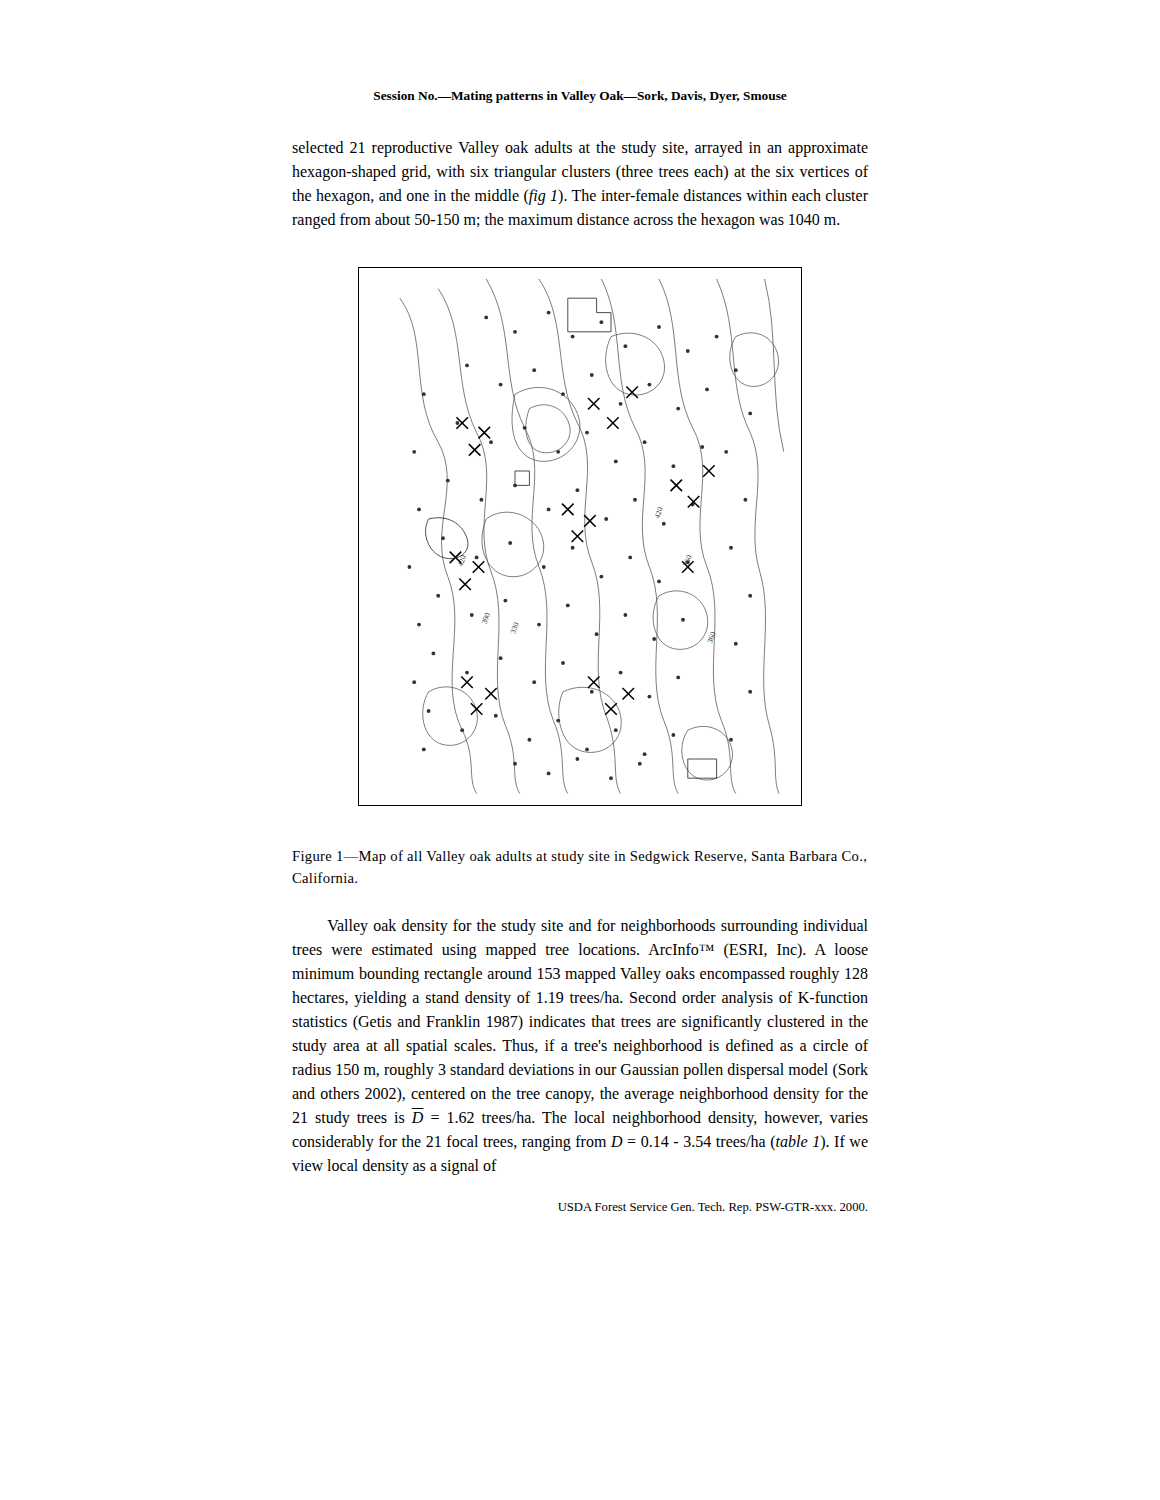Session No.—Mating patterns in Valley Oak—Sork, Davis, Dyer, Smouse
selected 21 reproductive Valley oak adults at the study site, arrayed in an approximate hexagon-shaped grid, with six triangular clusters (three trees each) at the six vertices of the hexagon, and one in the middle (fig 1). The inter-female distances within each cluster ranged from about 50-150 m; the maximum distance across the hexagon was 1040 m.
420 390 330 360 360 420
•Valley oaks
✕Sampled trees
——Contour 15m
N
100 0 100 200 Meters
Figure 1—Map of all Valley oak adults at study site in Sedgwick Reserve, Santa Barbara Co., California.
Valley oak density for the study site and for neighborhoods surrounding individual trees were estimated using mapped tree locations. ArcInfo™ (ESRI, Inc). A loose minimum bounding rectangle around 153 mapped Valley oaks encompassed roughly 128 hectares, yielding a stand density of 1.19 trees/ha. Second order analysis of K-function statistics (Getis and Franklin 1987) indicates that trees are significantly clustered in the study area at all spatial scales. Thus, if a tree's neighborhood is defined as a circle of radius 150 m, roughly 3 standard deviations in our Gaussian pollen dispersal model (Sork and others 2002), centered on the tree canopy, the average neighborhood density for the 21 study trees is D = 1.62 trees/ha. The local neighborhood density, however, varies considerably for the 21 focal trees, ranging from D = 0.14 - 3.54 trees/ha (table 1). If we view local density as a signal of
USDA Forest Service Gen. Tech. Rep. PSW-GTR-xxx. 2000.